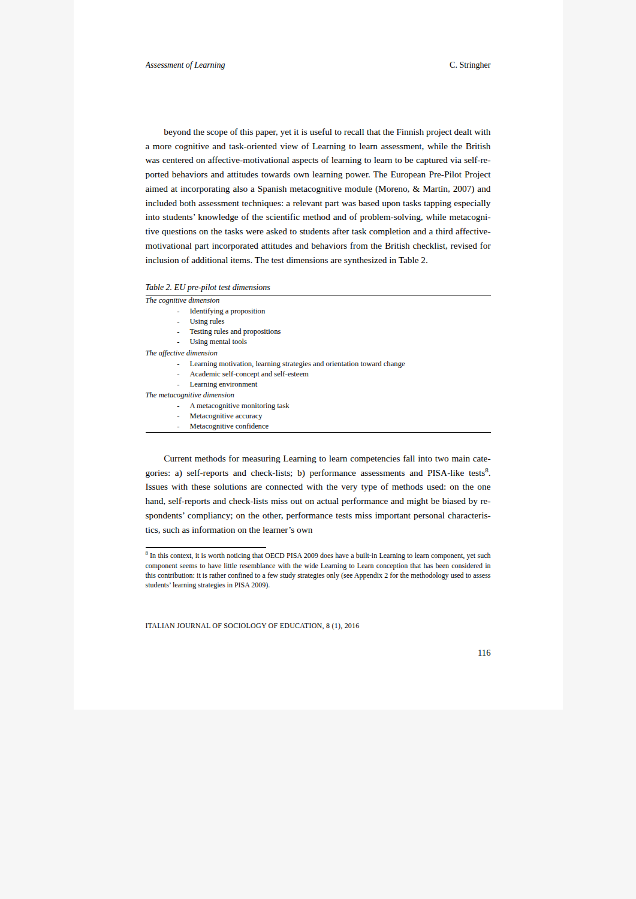Assessment of Learning C. Stringher
beyond the scope of this paper, yet it is useful to recall that the Finnish project dealt with a more cognitive and task-oriented view of Learning to learn assessment, while the British was centered on affective-motivational aspects of learning to learn to be captured via self-reported behaviors and attitudes towards own learning power. The European Pre-Pilot Project aimed at incorporating also a Spanish metacognitive module (Moreno, & Martín, 2007) and included both assessment techniques: a relevant part was based upon tasks tapping especially into students’ knowledge of the scientific method and of problem-solving, while metacognitive questions on the tasks were asked to students after task completion and a third affective-motivational part incorporated attitudes and behaviors from the British checklist, revised for inclusion of additional items. The test dimensions are synthesized in Table 2.
Table 2. EU pre-pilot test dimensions
| The cognitive dimension |
| Identifying a proposition Using rules Testing rules and propositions Using mental tools |
| The affective dimension |
| Learning motivation, learning strategies and orientation toward change Academic self-concept and self-esteem Learning environment |
| The metacognitive dimension |
| A metacognitive monitoring task Metacognitive accuracy Metacognitive confidence |
Current methods for measuring Learning to learn competencies fall into two main categories: a) self-reports and check-lists; b) performance assessments and PISA-like tests8. Issues with these solutions are connected with the very type of methods used: on the one hand, self-reports and check-lists miss out on actual performance and might be biased by respondents’ compliancy; on the other, performance tests miss important personal characteristics, such as information on the learner’s own
8 In this context, it is worth noticing that OECD PISA 2009 does have a built-in Learning to learn component, yet such component seems to have little resemblance with the wide Learning to Learn conception that has been considered in this contribution: it is rather confined to a few study strategies only (see Appendix 2 for the methodology used to assess students’ learning strategies in PISA 2009).
Italian Journal of Sociology of Education, 8 (1), 2016
116